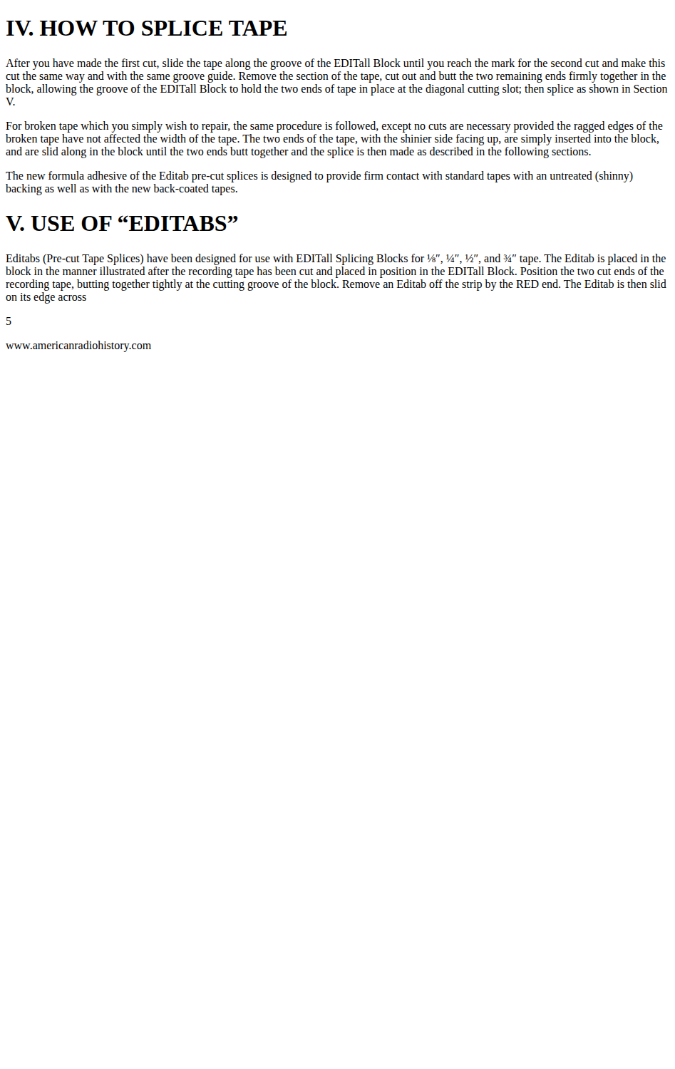IV. HOW TO SPLICE TAPE
After you have made the first cut, slide the tape along the groove of the EDITall Block until you reach the mark for the second cut and make this cut the same way and with the same groove guide. Remove the section of the tape, cut out and butt the two remaining ends firmly together in the block, allowing the groove of the EDITall Block to hold the two ends of tape in place at the diagonal cutting slot; then splice as shown in Section V.
For broken tape which you simply wish to repair, the same procedure is followed, except no cuts are necessary provided the ragged edges of the broken tape have not affected the width of the tape. The two ends of the tape, with the shinier side facing up, are simply inserted into the block, and are slid along in the block until the two ends butt together and the splice is then made as described in the following sections.
The new formula adhesive of the Editab pre-cut splices is designed to provide firm contact with standard tapes with an untreated (shinny) backing as well as with the new back-coated tapes.
V. USE OF “EDITABS”
Editabs (Pre-cut Tape Splices) have been designed for use with EDITall Splicing Blocks for ⅛″, ¼″, ½″, and ¾″ tape. The Editab is placed in the block in the manner illustrated after the recording tape has been cut and placed in position in the EDITall Block. Position the two cut ends of the recording tape, butting together tightly at the cutting groove of the block. Remove an Editab off the strip by the RED end. The Editab is then slid on its edge across
5
www.americanradiohistory.com